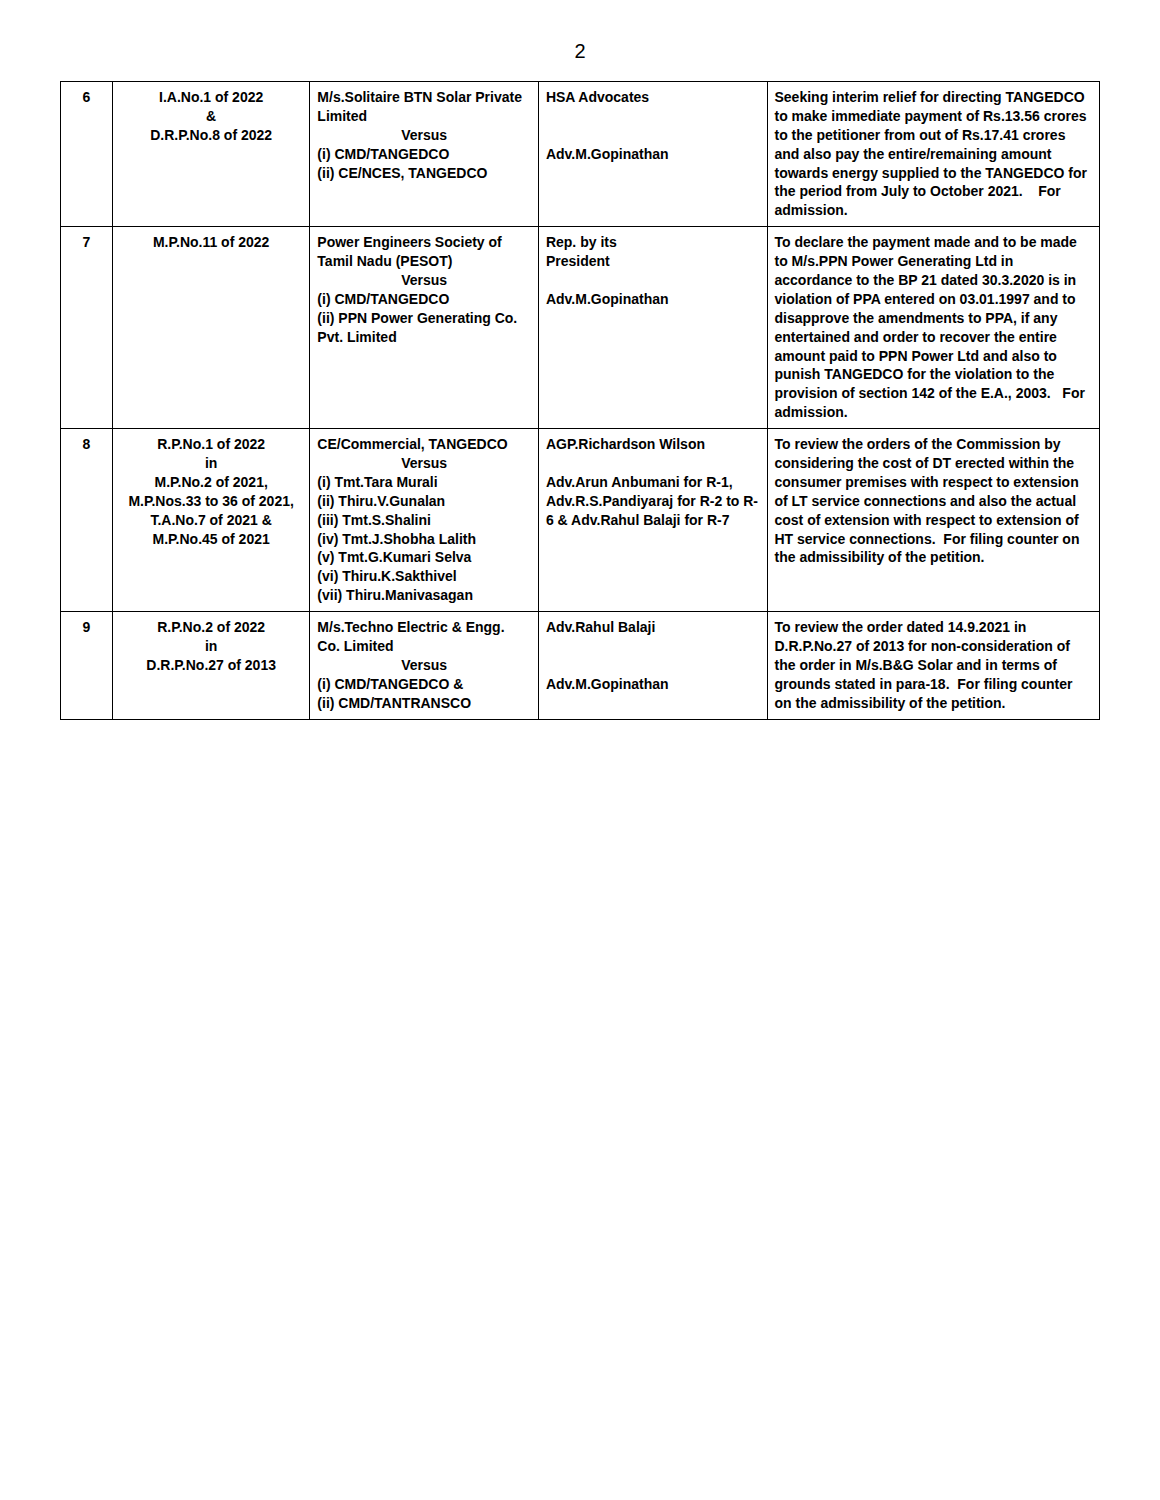2
| 6 | I.A.No.1 of 2022 & D.R.P.No.8 of 2022 | M/s.Solitaire BTN Solar Private Limited Versus (i) CMD/TANGEDCO (ii) CE/NCES, TANGEDCO | HSA Advocates Adv.M.Gopinathan | Seeking interim relief for directing TANGEDCO to make immediate payment of Rs.13.56 crores to the petitioner from out of Rs.17.41 crores and also pay the entire/remaining amount towards energy supplied to the TANGEDCO for the period from July to October 2021. For admission. |
| 7 | M.P.No.11 of 2022 | Power Engineers Society of Tamil Nadu (PESOT) Versus (i) CMD/TANGEDCO (ii) PPN Power Generating Co. Pvt. Limited | Rep. by its President Adv.M.Gopinathan | To declare the payment made and to be made to M/s.PPN Power Generating Ltd in accordance to the BP 21 dated 30.3.2020 is in violation of PPA entered on 03.01.1997 and to disapprove the amendments to PPA, if any entertained and order to recover the entire amount paid to PPN Power Ltd and also to punish TANGEDCO for the violation to the provision of section 142 of the E.A., 2003. For admission. |
| 8 | R.P.No.1 of 2022 in M.P.No.2 of 2021, M.P.Nos.33 to 36 of 2021, T.A.No.7 of 2021 & M.P.No.45 of 2021 | CE/Commercial, TANGEDCO Versus (i) Tmt.Tara Murali (ii) Thiru.V.Gunalan (iii) Tmt.S.Shalini (iv) Tmt.J.Shobha Lalith (v) Tmt.G.Kumari Selva (vi) Thiru.K.Sakthivel (vii) Thiru.Manivasagan | AGP.Richardson Wilson Adv.Arun Anbumani for R-1, Adv.R.S.Pandiyaraj for R-2 to R-6 & Adv.Rahul Balaji for R-7 | To review the orders of the Commission by considering the cost of DT erected within the consumer premises with respect to extension of LT service connections and also the actual cost of extension with respect to extension of HT service connections. For filing counter on the admissibility of the petition. |
| 9 | R.P.No.2 of 2022 in D.R.P.No.27 of 2013 | M/s.Techno Electric & Engg. Co. Limited Versus (i) CMD/TANGEDCO & (ii) CMD/TANTRANSCO | Adv.Rahul Balaji Adv.M.Gopinathan | To review the order dated 14.9.2021 in D.R.P.No.27 of 2013 for non-consideration of the order in M/s.B&G Solar and in terms of grounds stated in para-18. For filing counter on the admissibility of the petition. |